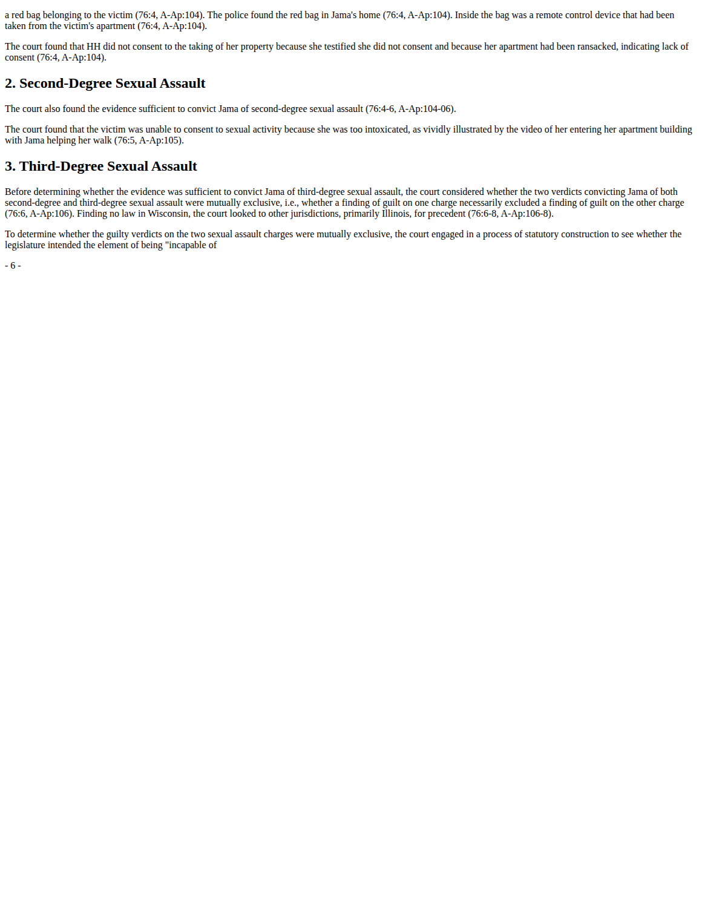a red bag belonging to the victim (76:4, A-Ap:104). The police found the red bag in Jama's home (76:4, A-Ap:104). Inside the bag was a remote control device that had been taken from the victim's apartment (76:4, A-Ap:104).
The court found that HH did not consent to the taking of her property because she testified she did not consent and because her apartment had been ransacked, indicating lack of consent (76:4, A-Ap:104).
2. Second-Degree Sexual Assault
The court also found the evidence sufficient to convict Jama of second-degree sexual assault (76:4-6, A-Ap:104-06).
The court found that the victim was unable to consent to sexual activity because she was too intoxicated, as vividly illustrated by the video of her entering her apartment building with Jama helping her walk (76:5, A-Ap:105).
3. Third-Degree Sexual Assault
Before determining whether the evidence was sufficient to convict Jama of third-degree sexual assault, the court considered whether the two verdicts convicting Jama of both second-degree and third-degree sexual assault were mutually exclusive, i.e., whether a finding of guilt on one charge necessarily excluded a finding of guilt on the other charge (76:6, A-Ap:106). Finding no law in Wisconsin, the court looked to other jurisdictions, primarily Illinois, for precedent (76:6-8, A-Ap:106-8).
To determine whether the guilty verdicts on the two sexual assault charges were mutually exclusive, the court engaged in a process of statutory construction to see whether the legislature intended the element of being "incapable of
- 6 -